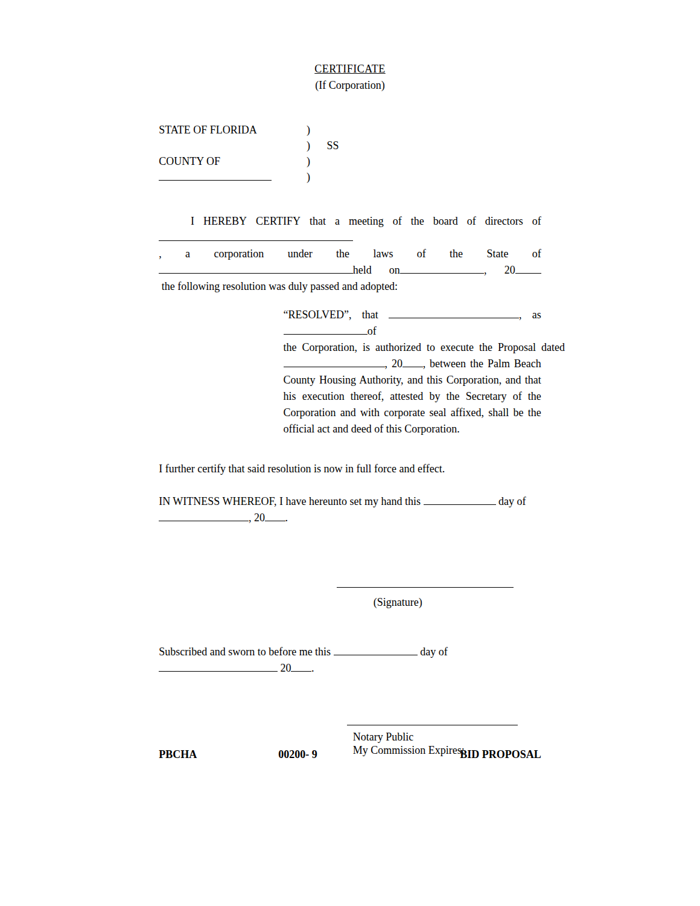CERTIFICATE (If Corporation)
| STATE OF FLORIDA | ) | |
| | ) | SS |
| COUNTY OF | ) | |
| | ) | |
I HEREBY CERTIFY that a meeting of the board of directors of , a corporation under the laws of the State of held on , 20 the following resolution was duly passed and adopted:
“RESOLVED”, that , as of the Corporation, is authorized to execute the Proposal dated , 20 , between the Palm Beach County Housing Authority, and this Corporation, and that his execution thereof, attested by the Secretary of the Corporation and with corporate seal affixed, shall be the official act and deed of this Corporation.
I further certify that said resolution is now in full force and effect.
IN WITNESS WHEREOF, I have hereunto set my hand this day of , 20 .
(Signature)
Subscribed and sworn to before me this day of 20 .
Notary Public
My Commission Expires:
| PBCHA | 00200- 9 | BID PROPOSAL |